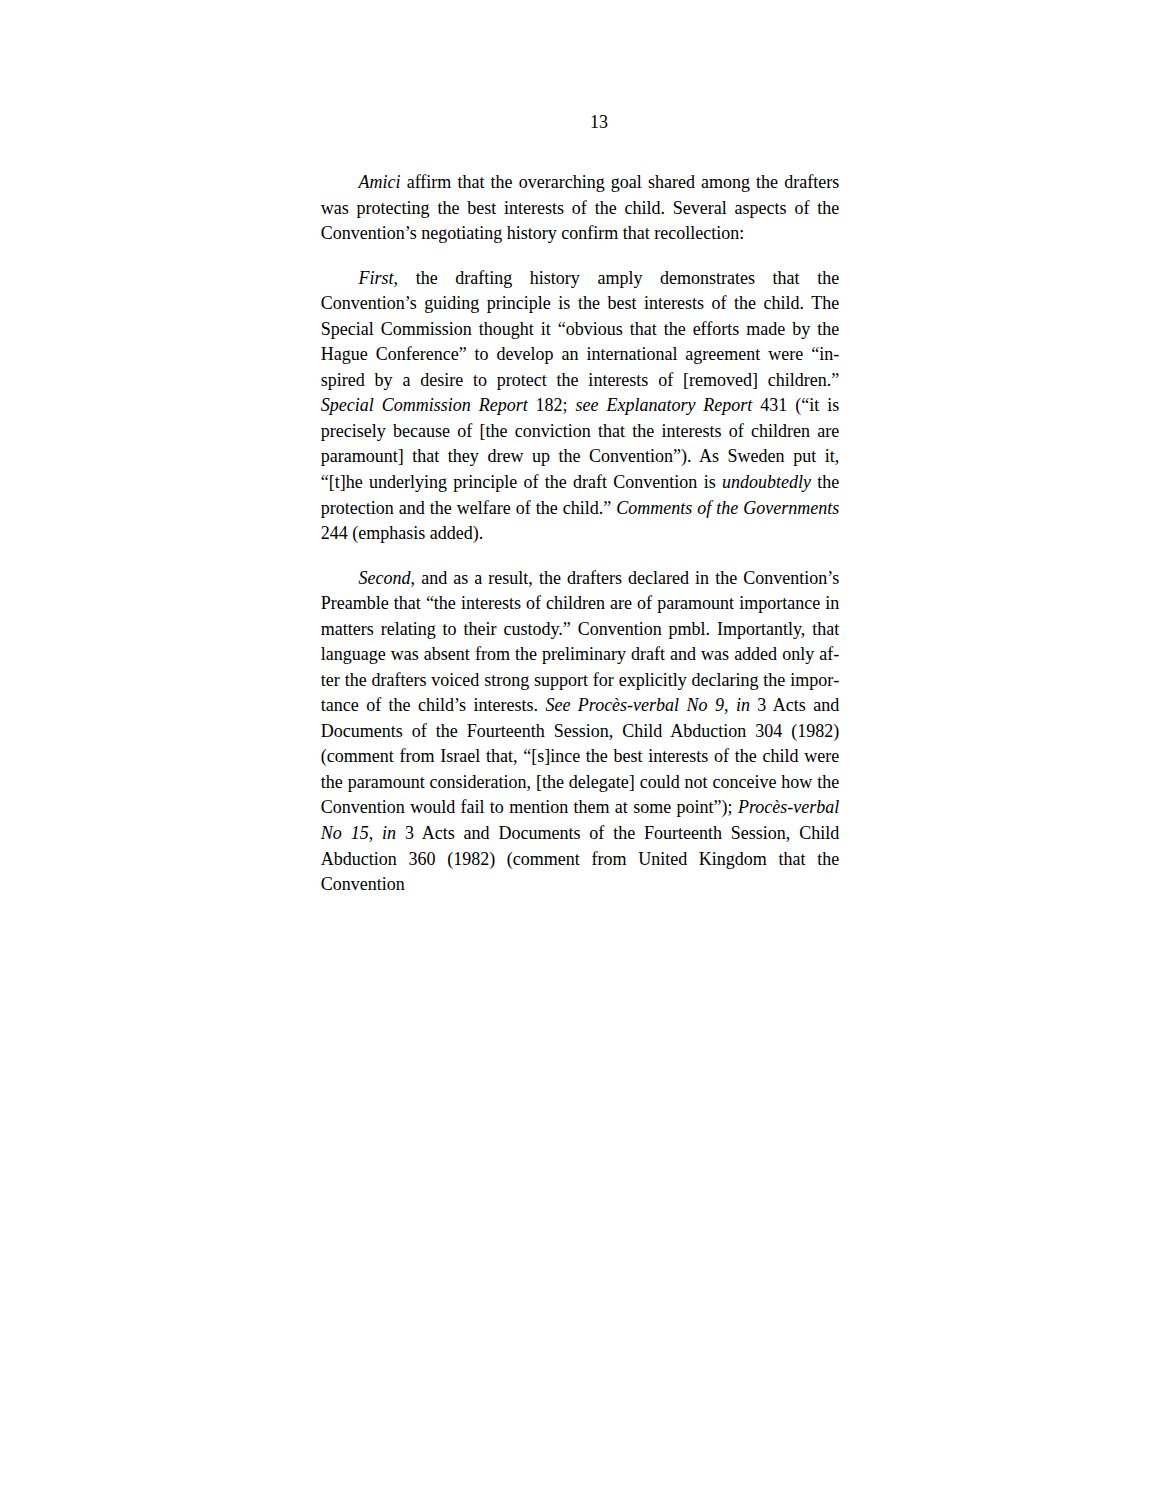13
Amici affirm that the overarching goal shared among the drafters was protecting the best interests of the child. Several aspects of the Convention’s negotiating history confirm that recollection:
First, the drafting history amply demonstrates that the Convention’s guiding principle is the best interests of the child. The Special Commission thought it “obvious that the efforts made by the Hague Conference” to develop an international agreement were “inspired by a desire to protect the interests of [removed] children.” Special Commission Report 182; see Explanatory Report 431 (“it is precisely because of [the conviction that the interests of children are paramount] that they drew up the Convention”). As Sweden put it, “[t]he underlying principle of the draft Convention is undoubtedly the protection and the welfare of the child.” Comments of the Governments 244 (emphasis added).
Second, and as a result, the drafters declared in the Convention’s Preamble that “the interests of children are of paramount importance in matters relating to their custody.” Convention pmbl. Importantly, that language was absent from the preliminary draft and was added only after the drafters voiced strong support for explicitly declaring the importance of the child’s interests. See Procès-verbal No 9, in 3 Acts and Documents of the Fourteenth Session, Child Abduction 304 (1982) (comment from Israel that, “[s]ince the best interests of the child were the paramount consideration, [the delegate] could not conceive how the Convention would fail to mention them at some point”); Procès-verbal No 15, in 3 Acts and Documents of the Fourteenth Session, Child Abduction 360 (1982) (comment from United Kingdom that the Convention